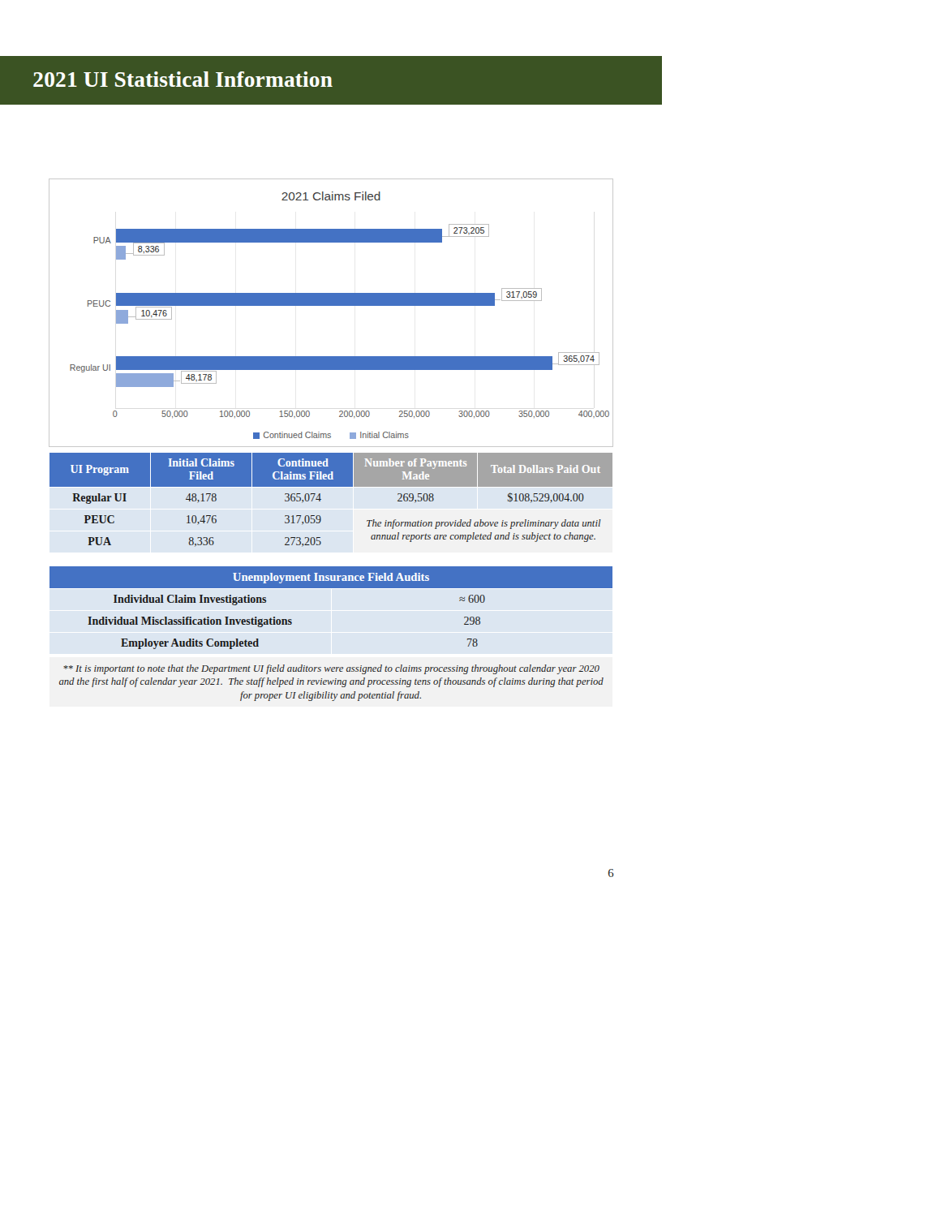2021 UI Statistical Information
2021 Claims Filed
PUA
273,205
8,336
PEUC
317,059
10,476
Regular UI
365,074
48,178
0
50,000
100,000
150,000
200,000
250,000
300,000
350,000
400,000
Continued Claims Initial Claims
| UI Program | Initial Claims Filed | Continued Claims Filed | Number of Payments Made | Total Dollars Paid Out |
| --- | --- | --- | --- | --- |
| Regular UI | 48,178 | 365,074 | 269,508 | $108,529,004.00 |
| PEUC | 10,476 | 317,059 | The information provided above is preliminary data until annual reports are completed and is subject to change. |
| PUA | 8,336 | 273,205 |
| Unemployment Insurance Field Audits |
| --- |
| Individual Claim Investigations | ≈ 600 |
| Individual Misclassification Investigations | 298 |
| Employer Audits Completed | 78 |
** It is important to note that the Department UI field auditors were assigned to claims processing throughout calendar year 2020 and the first half of calendar year 2021. The staff helped in reviewing and processing tens of thousands of claims during that period for proper UI eligibility and potential fraud.
6